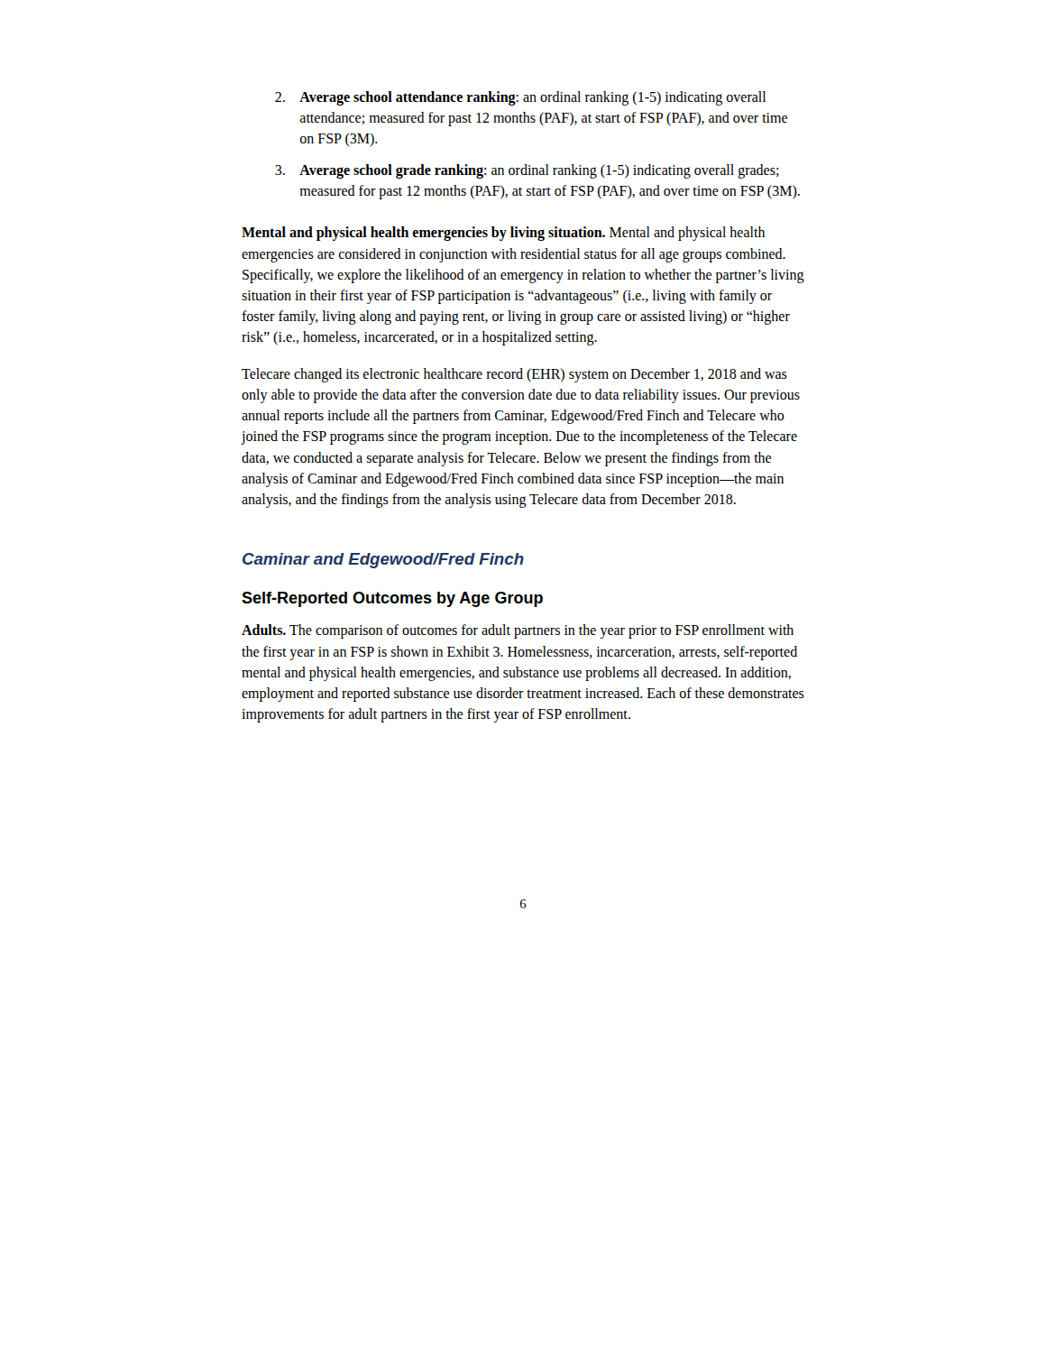Average school attendance ranking: an ordinal ranking (1-5) indicating overall attendance; measured for past 12 months (PAF), at start of FSP (PAF), and over time on FSP (3M).
Average school grade ranking: an ordinal ranking (1-5) indicating overall grades; measured for past 12 months (PAF), at start of FSP (PAF), and over time on FSP (3M).
Mental and physical health emergencies by living situation. Mental and physical health emergencies are considered in conjunction with residential status for all age groups combined. Specifically, we explore the likelihood of an emergency in relation to whether the partner’s living situation in their first year of FSP participation is “advantageous” (i.e., living with family or foster family, living along and paying rent, or living in group care or assisted living) or “higher risk” (i.e., homeless, incarcerated, or in a hospitalized setting.
Telecare changed its electronic healthcare record (EHR) system on December 1, 2018 and was only able to provide the data after the conversion date due to data reliability issues. Our previous annual reports include all the partners from Caminar, Edgewood/Fred Finch and Telecare who joined the FSP programs since the program inception. Due to the incompleteness of the Telecare data, we conducted a separate analysis for Telecare. Below we present the findings from the analysis of Caminar and Edgewood/Fred Finch combined data since FSP inception—the main analysis, and the findings from the analysis using Telecare data from December 2018.
Caminar and Edgewood/Fred Finch
Self-Reported Outcomes by Age Group
Adults. The comparison of outcomes for adult partners in the year prior to FSP enrollment with the first year in an FSP is shown in Exhibit 3. Homelessness, incarceration, arrests, self-reported mental and physical health emergencies, and substance use problems all decreased. In addition, employment and reported substance use disorder treatment increased. Each of these demonstrates improvements for adult partners in the first year of FSP enrollment.
6